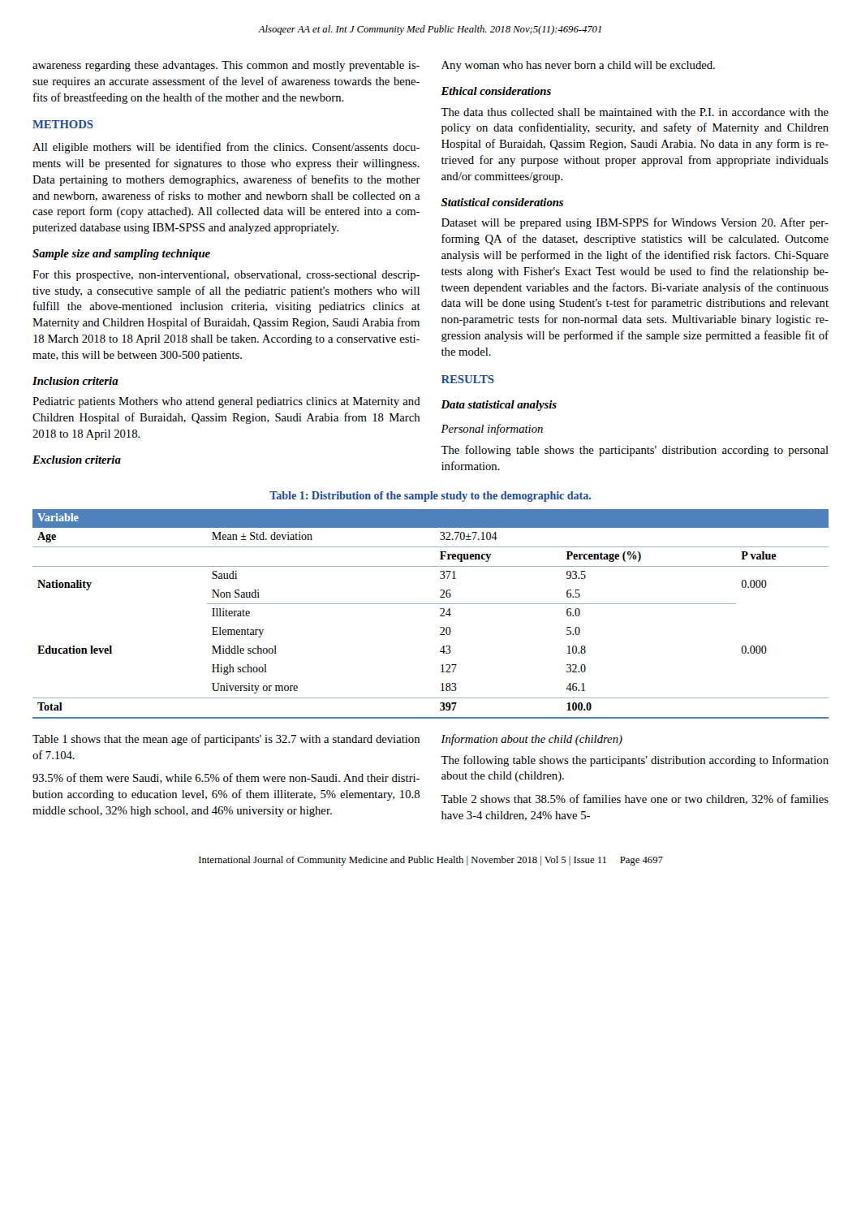Alsoqeer AA et al. Int J Community Med Public Health. 2018 Nov;5(11):4696-4701
awareness regarding these advantages. This common and mostly preventable issue requires an accurate assessment of the level of awareness towards the benefits of breastfeeding on the health of the mother and the newborn.
METHODS
All eligible mothers will be identified from the clinics. Consent/assents documents will be presented for signatures to those who express their willingness. Data pertaining to mothers demographics, awareness of benefits to the mother and newborn, awareness of risks to mother and newborn shall be collected on a case report form (copy attached). All collected data will be entered into a computerized database using IBM-SPSS and analyzed appropriately.
Sample size and sampling technique
For this prospective, non-interventional, observational, cross-sectional descriptive study, a consecutive sample of all the pediatric patient's mothers who will fulfill the above-mentioned inclusion criteria, visiting pediatrics clinics at Maternity and Children Hospital of Buraidah, Qassim Region, Saudi Arabia from 18 March 2018 to 18 April 2018 shall be taken. According to a conservative estimate, this will be between 300-500 patients.
Inclusion criteria
Pediatric patients Mothers who attend general pediatrics clinics at Maternity and Children Hospital of Buraidah, Qassim Region, Saudi Arabia from 18 March 2018 to 18 April 2018.
Exclusion criteria
Any woman who has never born a child will be excluded.
Ethical considerations
The data thus collected shall be maintained with the P.I. in accordance with the policy on data confidentiality, security, and safety of Maternity and Children Hospital of Buraidah, Qassim Region, Saudi Arabia. No data in any form is retrieved for any purpose without proper approval from appropriate individuals and/or committees/group.
Statistical considerations
Dataset will be prepared using IBM-SPPS for Windows Version 20. After performing QA of the dataset, descriptive statistics will be calculated. Outcome analysis will be performed in the light of the identified risk factors. Chi-Square tests along with Fisher's Exact Test would be used to find the relationship between dependent variables and the factors. Bi-variate analysis of the continuous data will be done using Student's t-test for parametric distributions and relevant non-parametric tests for non-normal data sets. Multivariable binary logistic regression analysis will be performed if the sample size permitted a feasible fit of the model.
RESULTS
Data statistical analysis
Personal information
The following table shows the participants' distribution according to personal information.
Table 1: Distribution of the sample study to the demographic data.
| Variable | | | |
| --- | --- | --- | --- |
| Age | Mean ± Std. deviation | 32.70±7.104 |
| | | Frequency | Percentage (%) | P value |
| Nationality | Saudi | 371 | 93.5 | 0.000 |
| Non Saudi | 26 | 6.5 |
| Education level | Illiterate | 24 | 6.0 | 0.000 |
| Elementary | 20 | 5.0 |
| Middle school | 43 | 10.8 |
| High school | 127 | 32.0 |
| University or more | 183 | 46.1 |
| Total | 397 | 100.0 | |
Table 1 shows that the mean age of participants' is 32.7 with a standard deviation of 7.104.
93.5% of them were Saudi, while 6.5% of them were non-Saudi. And their distribution according to education level, 6% of them illiterate, 5% elementary, 10.8 middle school, 32% high school, and 46% university or higher.
Information about the child (children)
The following table shows the participants' distribution according to Information about the child (children).
Table 2 shows that 38.5% of families have one or two children, 32% of families have 3-4 children, 24% have 5-
International Journal of Community Medicine and Public Health | November 2018 | Vol 5 | Issue 11 Page 4697